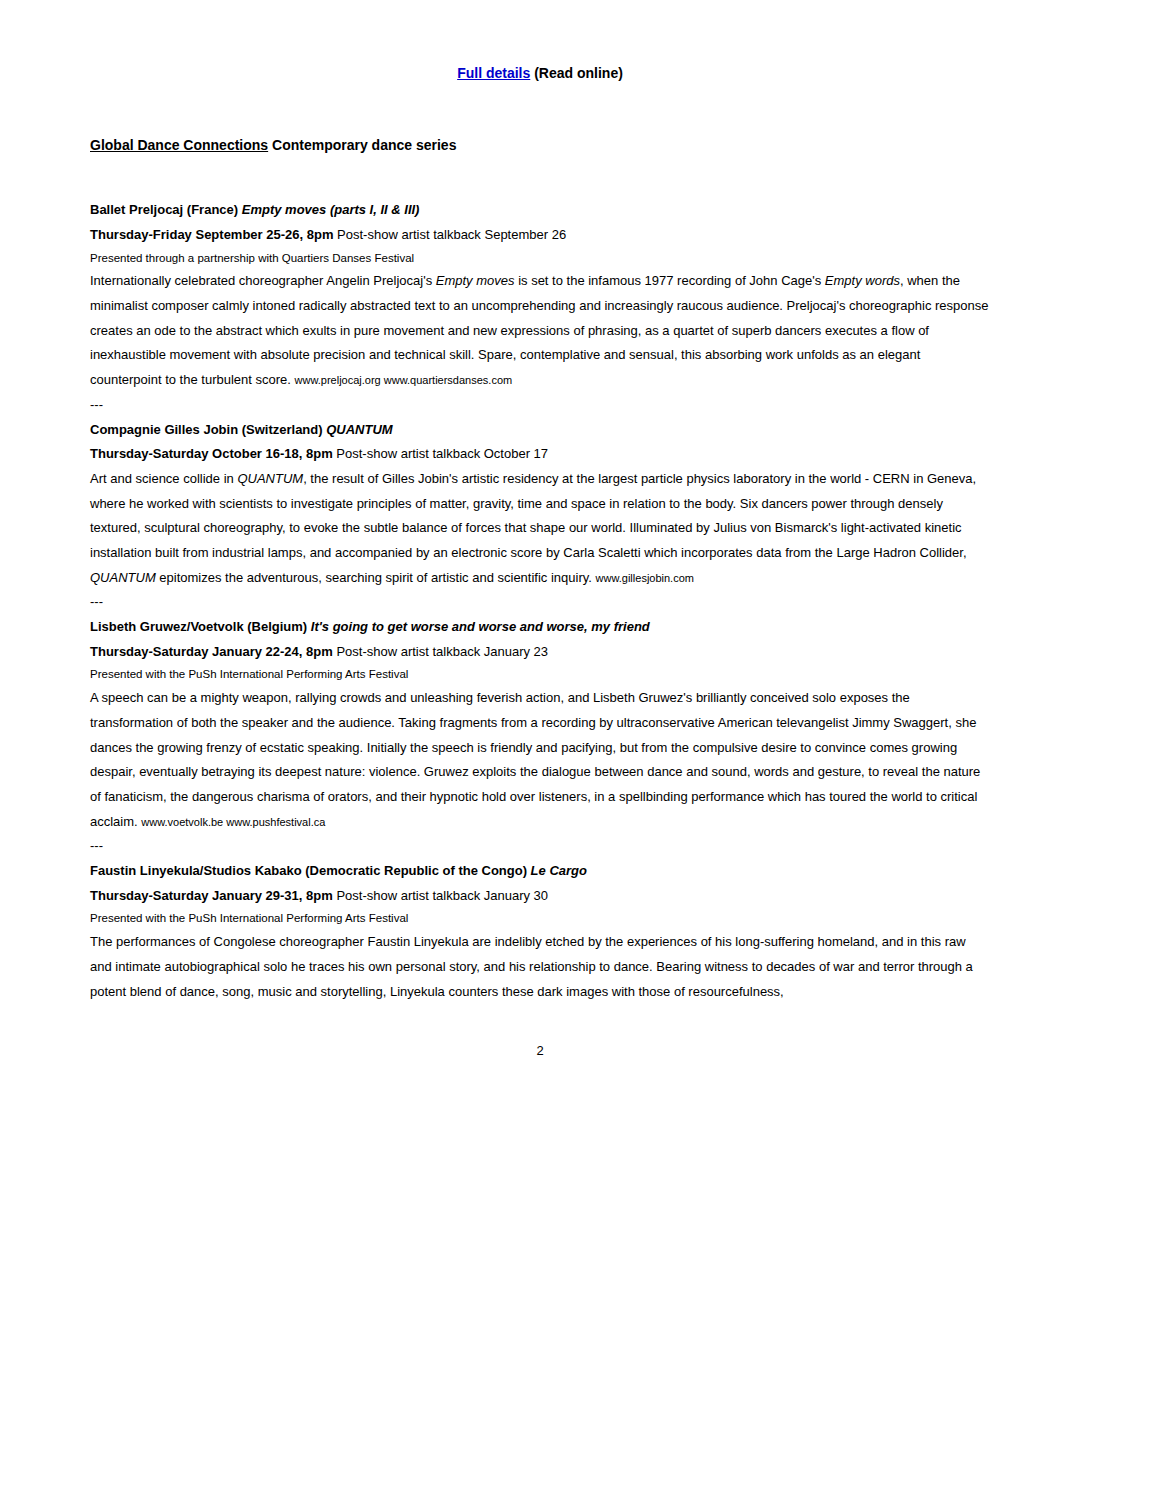Full details (Read online)
Global Dance Connections Contemporary dance series
Ballet Preljocaj (France) Empty moves (parts I, II & III)
Thursday-Friday September 25-26, 8pm Post-show artist talkback September 26
Presented through a partnership with Quartiers Danses Festival
Internationally celebrated choreographer Angelin Preljocaj's Empty moves is set to the infamous 1977 recording of John Cage's Empty words, when the minimalist composer calmly intoned radically abstracted text to an uncomprehending and increasingly raucous audience. Preljocaj's choreographic response creates an ode to the abstract which exults in pure movement and new expressions of phrasing, as a quartet of superb dancers executes a flow of inexhaustible movement with absolute precision and technical skill. Spare, contemplative and sensual, this absorbing work unfolds as an elegant counterpoint to the turbulent score. www.preljocaj.org www.quartiersdanses.com
---
Compagnie Gilles Jobin (Switzerland) QUANTUM
Thursday-Saturday October 16-18, 8pm Post-show artist talkback October 17
Art and science collide in QUANTUM, the result of Gilles Jobin's artistic residency at the largest particle physics laboratory in the world - CERN in Geneva, where he worked with scientists to investigate principles of matter, gravity, time and space in relation to the body. Six dancers power through densely textured, sculptural choreography, to evoke the subtle balance of forces that shape our world. Illuminated by Julius von Bismarck's light-activated kinetic installation built from industrial lamps, and accompanied by an electronic score by Carla Scaletti which incorporates data from the Large Hadron Collider, QUANTUM epitomizes the adventurous, searching spirit of artistic and scientific inquiry. www.gillesjobin.com
---
Lisbeth Gruwez/Voetvolk (Belgium) It's going to get worse and worse and worse, my friend
Thursday-Saturday January 22-24, 8pm Post-show artist talkback January 23
Presented with the PuSh International Performing Arts Festival
A speech can be a mighty weapon, rallying crowds and unleashing feverish action, and Lisbeth Gruwez's brilliantly conceived solo exposes the transformation of both the speaker and the audience. Taking fragments from a recording by ultraconservative American televangelist Jimmy Swaggert, she dances the growing frenzy of ecstatic speaking. Initially the speech is friendly and pacifying, but from the compulsive desire to convince comes growing despair, eventually betraying its deepest nature: violence. Gruwez exploits the dialogue between dance and sound, words and gesture, to reveal the nature of fanaticism, the dangerous charisma of orators, and their hypnotic hold over listeners, in a spellbinding performance which has toured the world to critical acclaim. www.voetvolk.be www.pushfestival.ca
---
Faustin Linyekula/Studios Kabako (Democratic Republic of the Congo) Le Cargo
Thursday-Saturday January 29-31, 8pm Post-show artist talkback January 30
Presented with the PuSh International Performing Arts Festival
The performances of Congolese choreographer Faustin Linyekula are indelibly etched by the experiences of his long-suffering homeland, and in this raw and intimate autobiographical solo he traces his own personal story, and his relationship to dance. Bearing witness to decades of war and terror through a potent blend of dance, song, music and storytelling, Linyekula counters these dark images with those of resourcefulness,
2